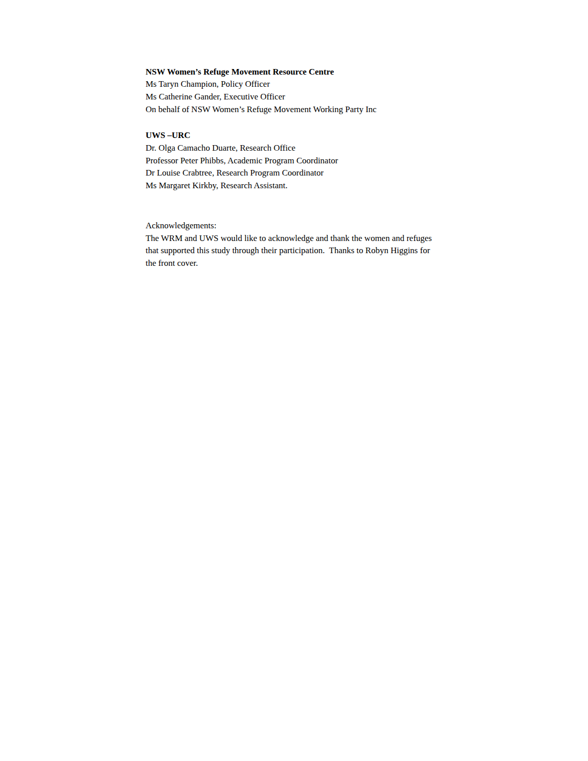NSW Women’s Refuge Movement Resource Centre
Ms Taryn Champion, Policy Officer
Ms Catherine Gander, Executive Officer
On behalf of NSW Women’s Refuge Movement Working Party Inc
UWS –URC
Dr. Olga Camacho Duarte, Research Office
Professor Peter Phibbs, Academic Program Coordinator
Dr Louise Crabtree, Research Program Coordinator
Ms Margaret Kirkby, Research Assistant.
Acknowledgements:
The WRM and UWS would like to acknowledge and thank the women and refuges that supported this study through their participation. Thanks to Robyn Higgins for the front cover.